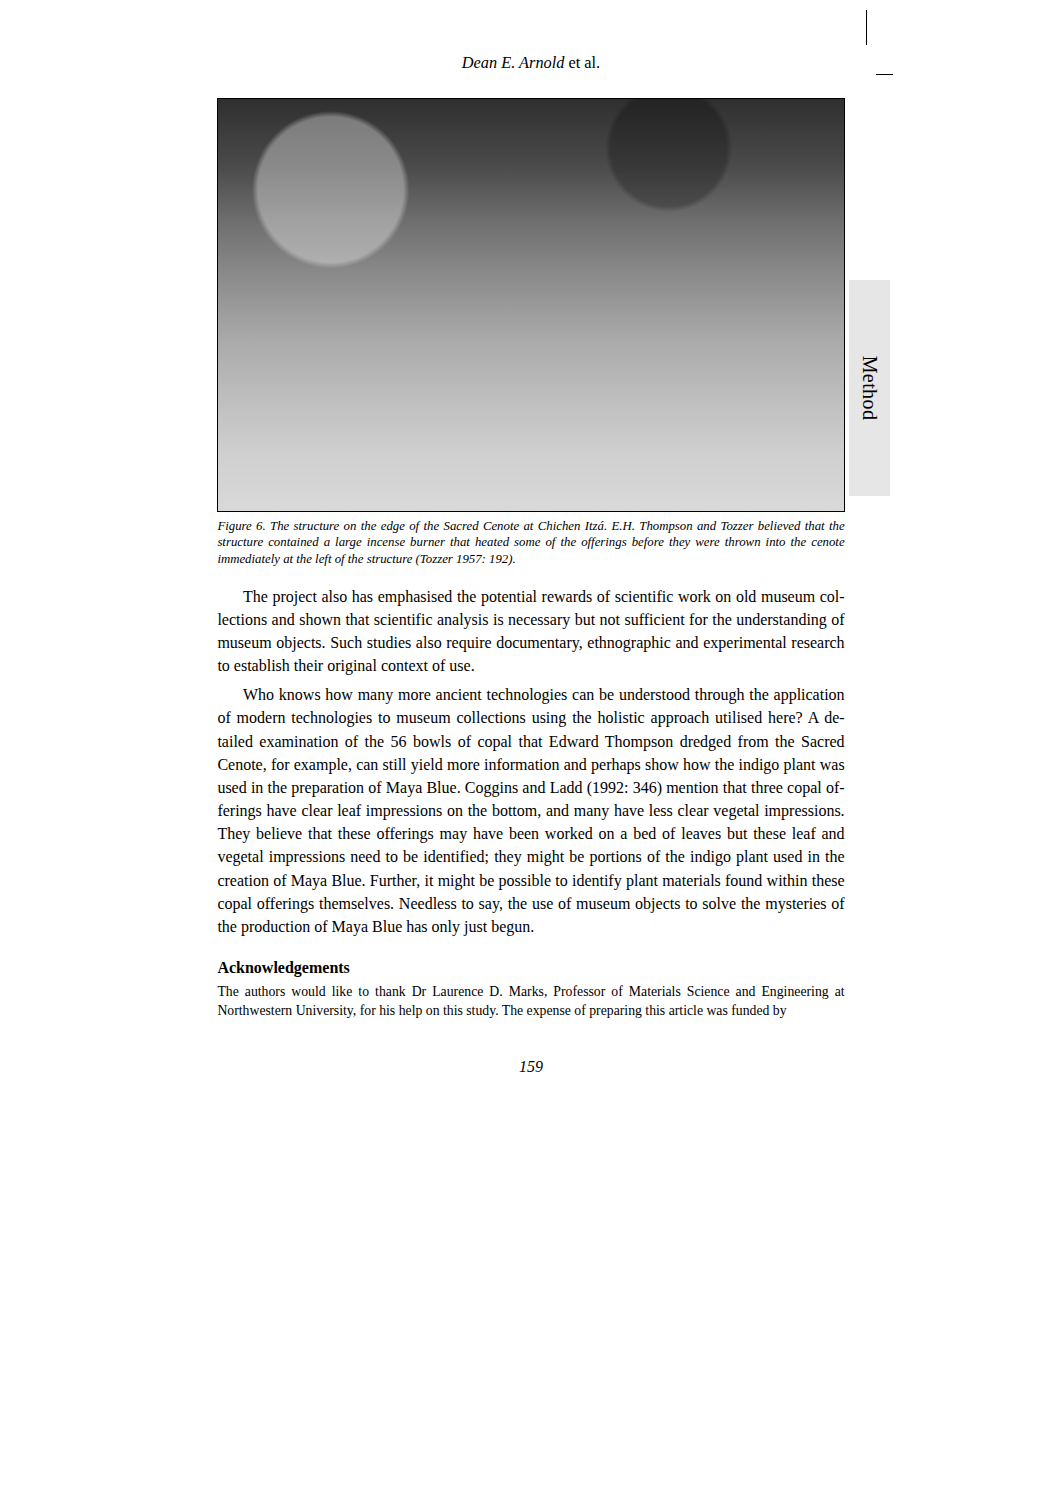Dean E. Arnold et al.
Method
Figure 6. The structure on the edge of the Sacred Cenote at Chichen Itzá. E.H. Thompson and Tozzer believed that the structure contained a large incense burner that heated some of the offerings before they were thrown into the cenote immediately at the left of the structure (Tozzer 1957: 192).
The project also has emphasised the potential rewards of scientific work on old museum collections and shown that scientific analysis is necessary but not sufficient for the understanding of museum objects. Such studies also require documentary, ethnographic and experimental research to establish their original context of use.
Who knows how many more ancient technologies can be understood through the application of modern technologies to museum collections using the holistic approach utilised here? A detailed examination of the 56 bowls of copal that Edward Thompson dredged from the Sacred Cenote, for example, can still yield more information and perhaps show how the indigo plant was used in the preparation of Maya Blue. Coggins and Ladd (1992: 346) mention that three copal offerings have clear leaf impressions on the bottom, and many have less clear vegetal impressions. They believe that these offerings may have been worked on a bed of leaves but these leaf and vegetal impressions need to be identified; they might be portions of the indigo plant used in the creation of Maya Blue. Further, it might be possible to identify plant materials found within these copal offerings themselves. Needless to say, the use of museum objects to solve the mysteries of the production of Maya Blue has only just begun.
Acknowledgements
The authors would like to thank Dr Laurence D. Marks, Professor of Materials Science and Engineering at Northwestern University, for his help on this study. The expense of preparing this article was funded by
159